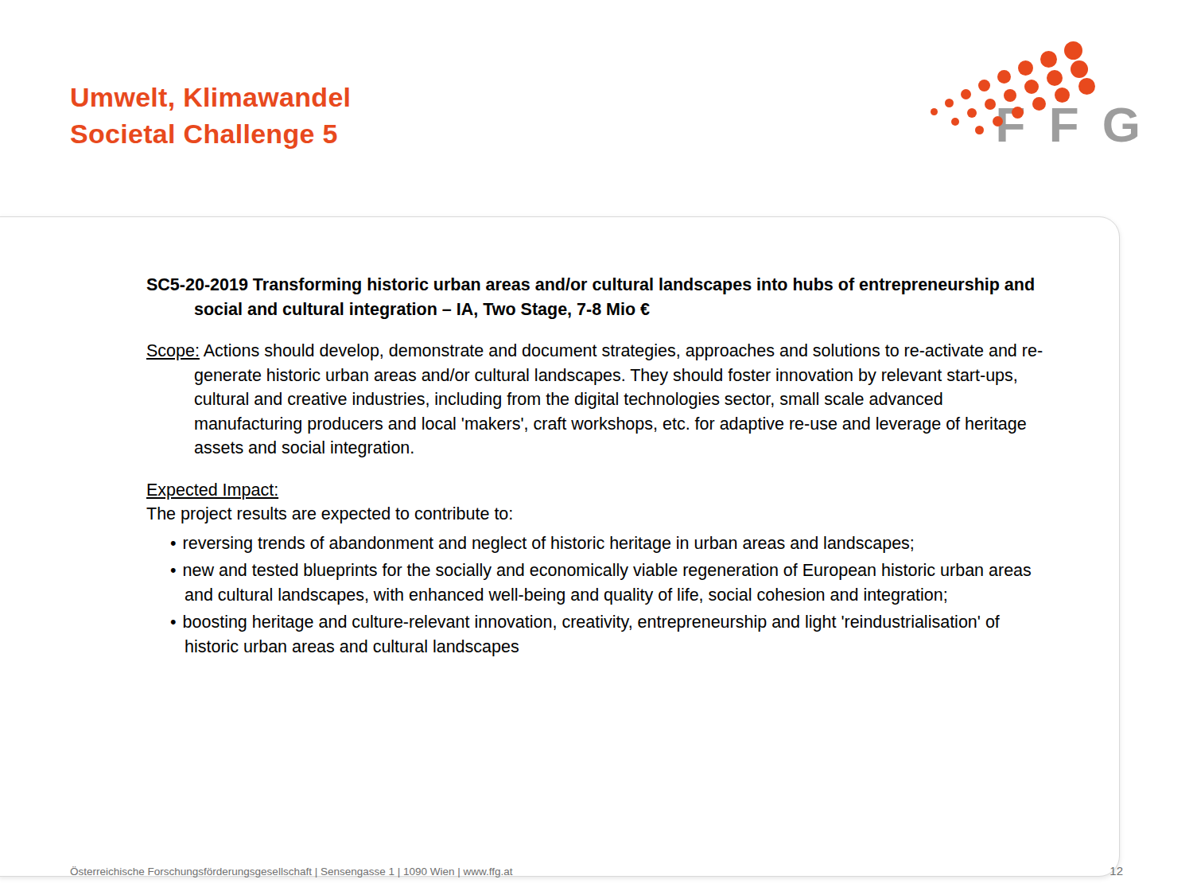Umwelt, Klimawandel
Societal Challenge 5
F F G
SC5-20-2019 Transforming historic urban areas and/or cultural landscapes into hubs of entrepreneurship and social and cultural integration – IA, Two Stage, 7-8 Mio €
Scope: Actions should develop, demonstrate and document strategies, approaches and solutions to re-activate and re-generate historic urban areas and/or cultural landscapes. They should foster innovation by relevant start-ups, cultural and creative industries, including from the digital technologies sector, small scale advanced manufacturing producers and local 'makers', craft workshops, etc. for adaptive re-use and leverage of heritage assets and social integration.
Expected Impact:
The project results are expected to contribute to:
reversing trends of abandonment and neglect of historic heritage in urban areas and landscapes;
new and tested blueprints for the socially and economically viable regeneration of European historic urban areas and cultural landscapes, with enhanced well-being and quality of life, social cohesion and integration;
boosting heritage and culture-relevant innovation, creativity, entrepreneurship and light 'reindustrialisation' of historic urban areas and cultural landscapes
Österreichische Forschungsförderungsgesellschaft | Sensengasse 1 | 1090 Wien | www.ffg.at
12